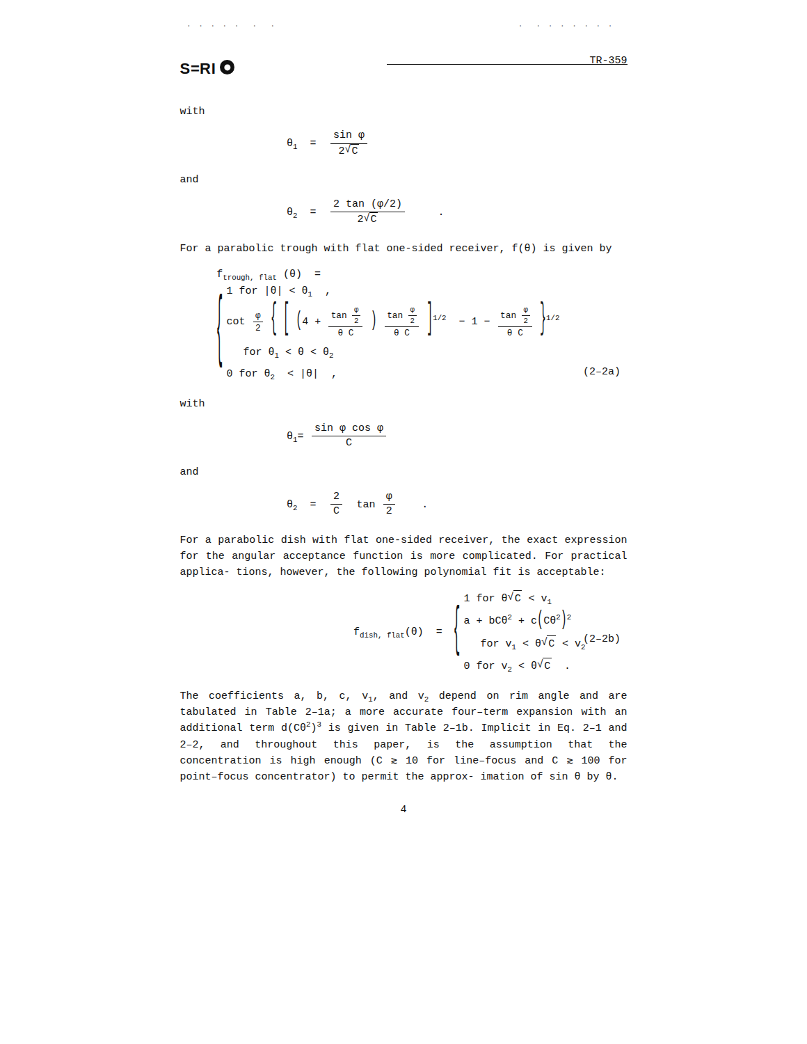. . . . . . .
. . . . . . . .
S=RI TR-359
with
θ1 = sin φ 2C
and
θ2 = 2 tan (φ/2) 2C .
For a parabolic trough with flat one-sided receiver, f(θ) is given by
ftrough, flat (θ) = { 1 for |θ| < θ1 , cot φ 2 { [ (4 + tan φ 2 θ C ) tan φ 2 θ C ]1/2 − 1 − tan φ 2 θ C }1/2 for θ1 < θ < θ2 0 for θ2 < |θ| , (2–2a)
with
θ1= sin φ cos φ C
and
θ2 = 2 C tan φ 2 .
For a parabolic dish with flat one-sided receiver, the exact expression for the angular acceptance function is more complicated. For practical applica- tions, however, the following polynomial fit is acceptable:
fdish, flat(θ) = { 1 for θC < v1 a + bCθ2 + c(Cθ2)2 for v1 < θC < v2 0 for v2 < θC . (2–2b)
The coefficients a, b, c, v1, and v2 depend on rim angle and are tabulated in Table 2–1a; a more accurate four–term expansion with an additional term d(Cθ2)3 is given in Table 2–1b. Implicit in Eq. 2–1 and 2–2, and throughout this paper, is the assumption that the concentration is high enough (C ≳ 10 for line–focus and C ≳ 100 for point–focus concentrator) to permit the approx- imation of sin θ by θ.
4